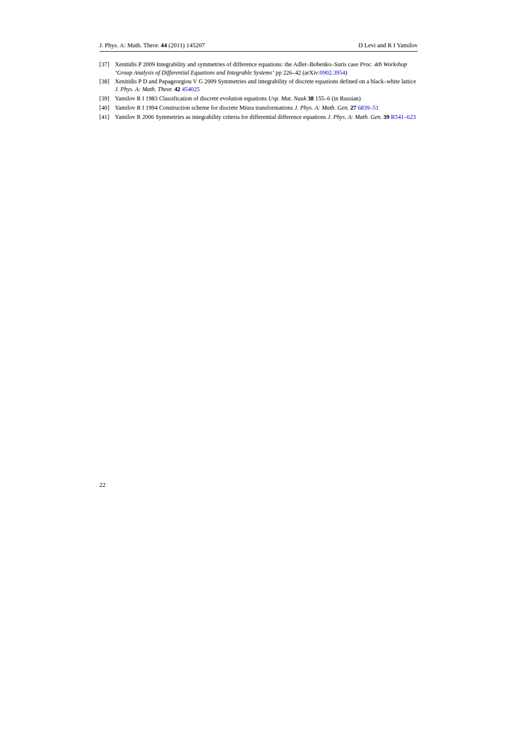J. Phys. A: Math. Theor. 44 (2011) 145207 D Levi and R I Yamilov
[37] Xenitidis P 2009 Integrability and symmetries of difference equations: the Adler–Bobenko–Suris case Proc. 4th Workshop ‘Group Analysis of Differential Equations and Integrable Systems’ pp 226–42 (arXiv:0902.3954)
[38] Xenitidis P D and Papageorgiou V G 2009 Symmetries and integrability of discrete equations defined on a black–white lattice J. Phys. A: Math. Theor. 42 454025
[39] Yamilov R I 1983 Classification of discrete evolution equations Usp. Mat. Nauk 38 155–6 (in Russian)
[40] Yamilov R I 1994 Construction scheme for discrete Miura transformations J. Phys. A: Math. Gen. 27 6839–51
[41] Yamilov R 2006 Symmetries as integrability criteria for differential difference equations J. Phys. A: Math. Gen. 39 R541–623
22